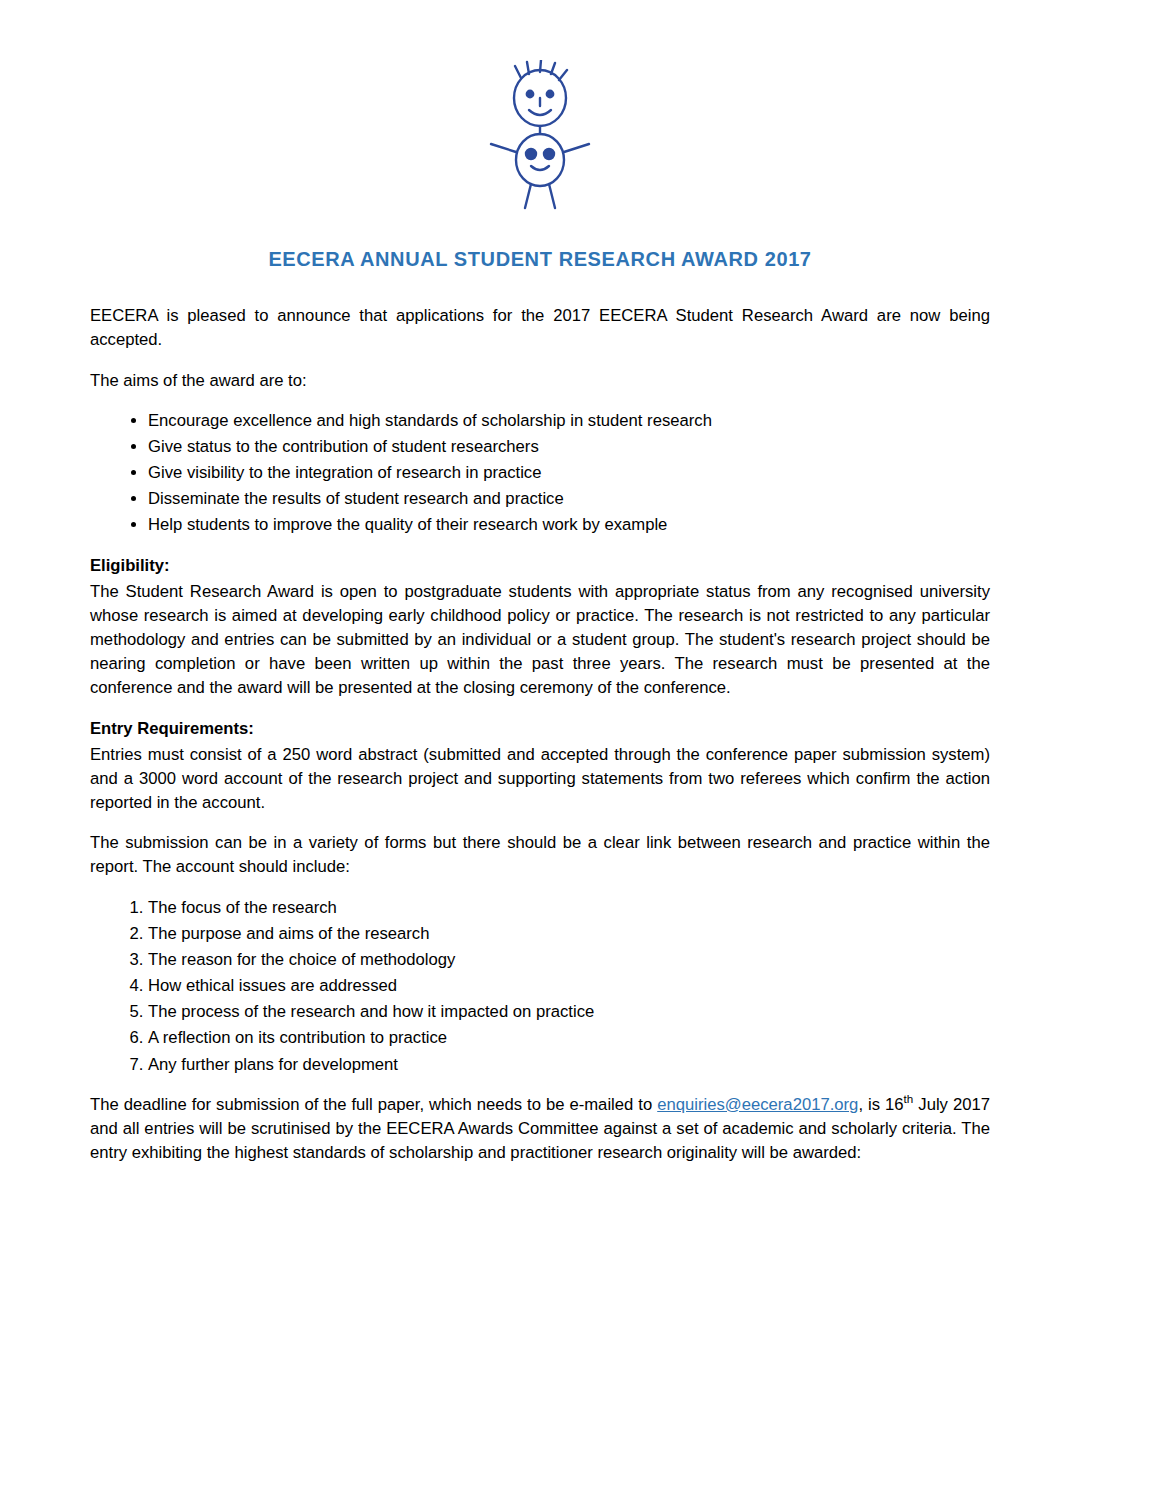EECERA ANNUAL STUDENT RESEARCH AWARD 2017
EECERA is pleased to announce that applications for the 2017 EECERA Student Research Award are now being accepted.
The aims of the award are to:
Encourage excellence and high standards of scholarship in student research
Give status to the contribution of student researchers
Give visibility to the integration of research in practice
Disseminate the results of student research and practice
Help students to improve the quality of their research work by example
Eligibility:
The Student Research Award is open to postgraduate students with appropriate status from any recognised university whose research is aimed at developing early childhood policy or practice. The research is not restricted to any particular methodology and entries can be submitted by an individual or a student group. The student's research project should be nearing completion or have been written up within the past three years. The research must be presented at the conference and the award will be presented at the closing ceremony of the conference.
Entry Requirements:
Entries must consist of a 250 word abstract (submitted and accepted through the conference paper submission system) and a 3000 word account of the research project and supporting statements from two referees which confirm the action reported in the account.
The submission can be in a variety of forms but there should be a clear link between research and practice within the report. The account should include:
The focus of the research
The purpose and aims of the research
The reason for the choice of methodology
How ethical issues are addressed
The process of the research and how it impacted on practice
A reflection on its contribution to practice
Any further plans for development
The deadline for submission of the full paper, which needs to be e-mailed to enquiries@eecera2017.org, is 16th July 2017 and all entries will be scrutinised by the EECERA Awards Committee against a set of academic and scholarly criteria. The entry exhibiting the highest standards of scholarship and practitioner research originality will be awarded: